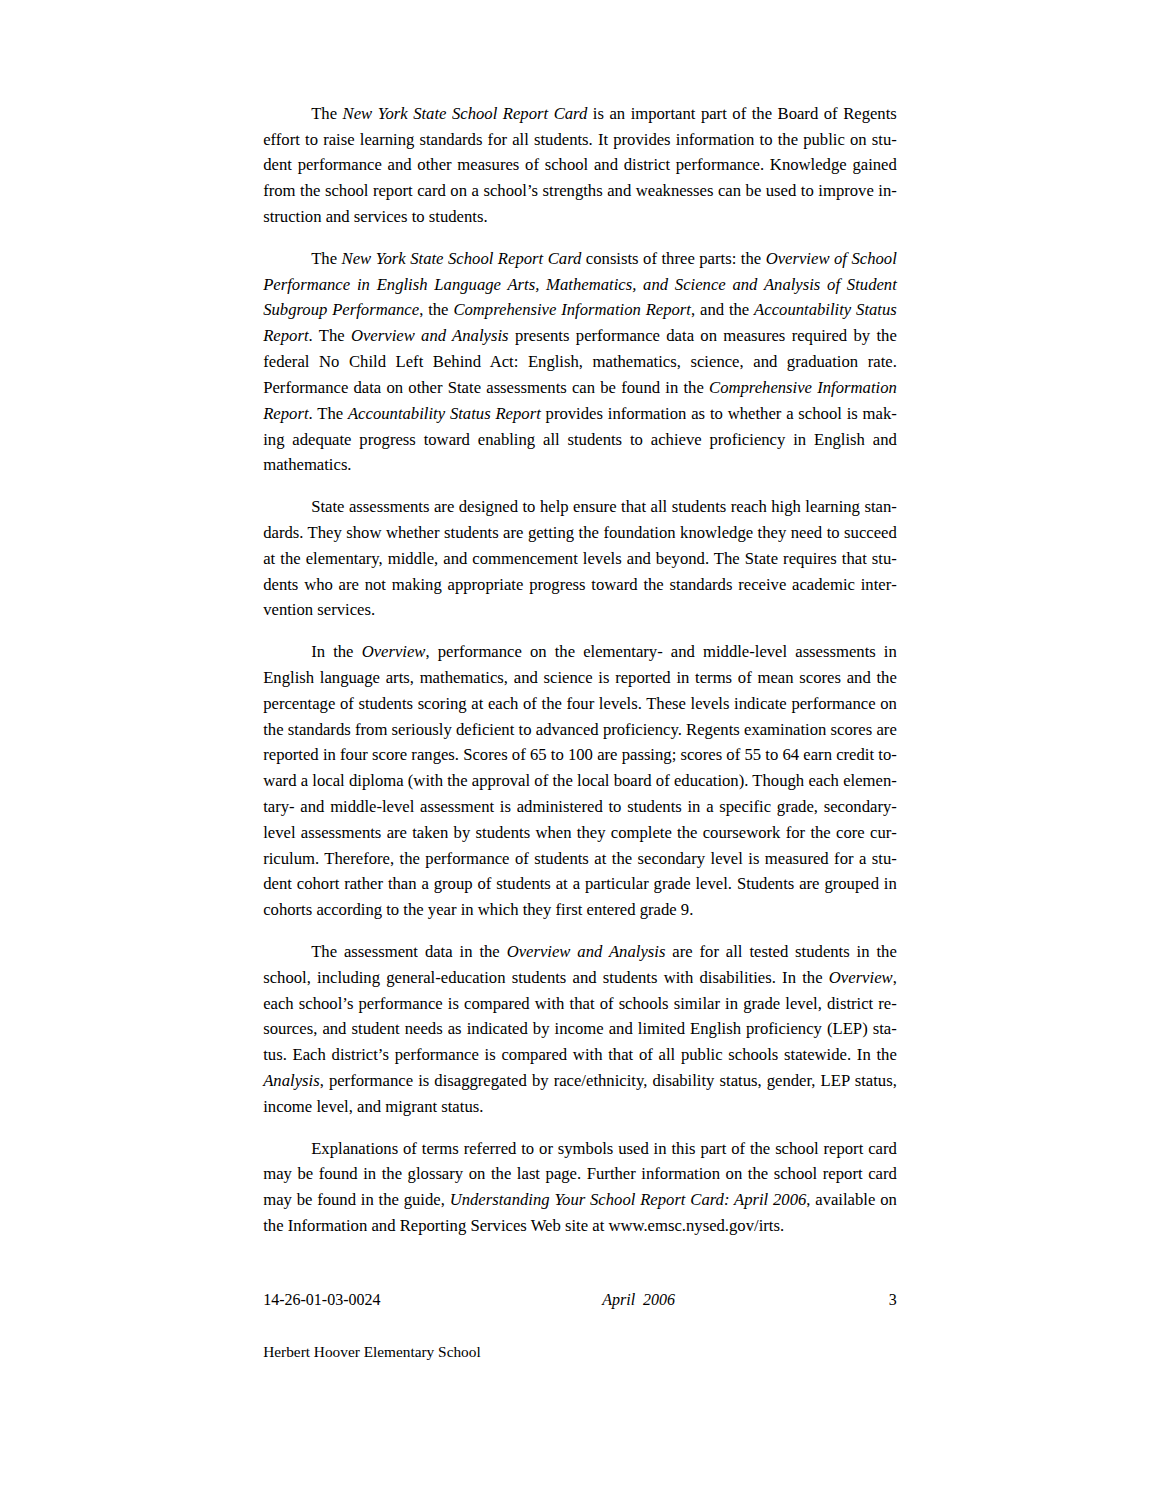The New York State School Report Card is an important part of the Board of Regents effort to raise learning standards for all students. It provides information to the public on student performance and other measures of school and district performance. Knowledge gained from the school report card on a school’s strengths and weaknesses can be used to improve instruction and services to students.
The New York State School Report Card consists of three parts: the Overview of School Performance in English Language Arts, Mathematics, and Science and Analysis of Student Subgroup Performance, the Comprehensive Information Report, and the Accountability Status Report. The Overview and Analysis presents performance data on measures required by the federal No Child Left Behind Act: English, mathematics, science, and graduation rate. Performance data on other State assessments can be found in the Comprehensive Information Report. The Accountability Status Report provides information as to whether a school is making adequate progress toward enabling all students to achieve proficiency in English and mathematics.
State assessments are designed to help ensure that all students reach high learning standards. They show whether students are getting the foundation knowledge they need to succeed at the elementary, middle, and commencement levels and beyond. The State requires that students who are not making appropriate progress toward the standards receive academic intervention services.
In the Overview, performance on the elementary- and middle-level assessments in English language arts, mathematics, and science is reported in terms of mean scores and the percentage of students scoring at each of the four levels. These levels indicate performance on the standards from seriously deficient to advanced proficiency. Regents examination scores are reported in four score ranges. Scores of 65 to 100 are passing; scores of 55 to 64 earn credit toward a local diploma (with the approval of the local board of education). Though each elementary- and middle-level assessment is administered to students in a specific grade, secondary-level assessments are taken by students when they complete the coursework for the core curriculum. Therefore, the performance of students at the secondary level is measured for a student cohort rather than a group of students at a particular grade level. Students are grouped in cohorts according to the year in which they first entered grade 9.
The assessment data in the Overview and Analysis are for all tested students in the school, including general-education students and students with disabilities. In the Overview, each school’s performance is compared with that of schools similar in grade level, district resources, and student needs as indicated by income and limited English proficiency (LEP) status. Each district’s performance is compared with that of all public schools statewide. In the Analysis, performance is disaggregated by race/ethnicity, disability status, gender, LEP status, income level, and migrant status.
Explanations of terms referred to or symbols used in this part of the school report card may be found in the glossary on the last page. Further information on the school report card may be found in the guide, Understanding Your School Report Card: April 2006, available on the Information and Reporting Services Web site at www.emsc.nysed.gov/irts.
14-26-01-03-0024 April 2006 3
Herbert Hoover Elementary School